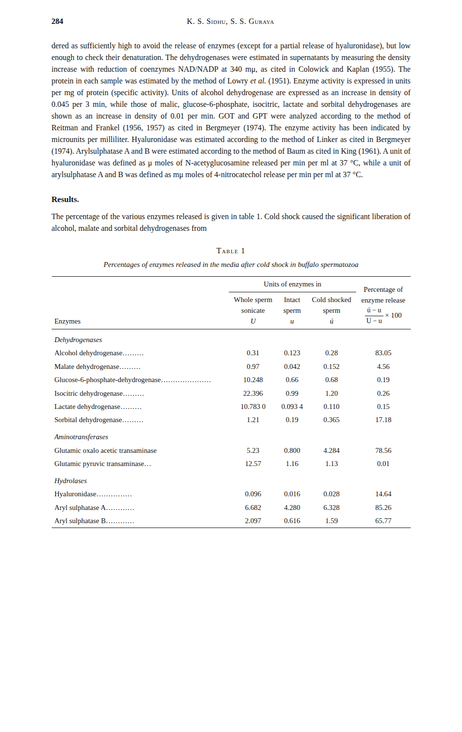284 K. S. Sidhu, S. S. Guraya 284
dered as sufficiently high to avoid the release of enzymes (except for a partial release of hyaluronidase), but low enough to check their denaturation. The dehydrogenases were estimated in supernatants by measuring the density increase with reduction of coenzymes NAD/NADP at 340 mμ, as cited in Colowick and Kaplan (1955). The protein in each sample was estimated by the method of Lowry et al. (1951). Enzyme activity is expressed in units per mg of protein (specific activity). Units of alcohol dehydrogenase are expressed as an increase in density of 0.045 per 3 min, while those of malic, glucose-6-phosphate, isocitric, lactate and sorbital dehydrogenases are shown as an increase in density of 0.01 per min. GOT and GPT were analyzed according to the method of Reitman and Frankel (1956, 1957) as cited in Bergmeyer (1974). The enzyme activity has been indicated by microunits per milliliter. Hyaluronidase was estimated according to the method of Linker as cited in Bergmeyer (1974). Arylsulphatase A and B were estimated according to the method of Baum as cited in King (1961). A unit of hyaluronidase was defined as μ moles of N-acetyglucosamine released per min per ml at 37 °C, while a unit of arylsulphatase A and B was defined as mμ moles of 4-nitrocatechol release per min per ml at 37 °C.
Results.
The percentage of the various enzymes released is given in table 1. Cold shock caused the significant liberation of alcohol, malate and sorbital dehydrogenases from
Table 1
Percentages of enzymes released in the media after cold shock in buffalo spermatozoa
| Enzymes | Units of enzymes in | Percentage of enzyme release ú − u U − u × 100 |
| --- | --- | --- |
| Whole sperm sonicate U | Intact sperm u | Cold shocked sperm ú |
| Dehydrogenases |
| Alcohol dehydrogenase ……… | 0.31 | 0.123 | 0.28 | 83.05 |
| Malate dehydrogenase ……… | 0.97 | 0.042 | 0.152 | 4.56 |
| Glucose-6-phosphate-dehydrogenase ………………… | 10.248 | 0.66 | 0.68 | 0.19 |
| Isocitric dehydrogenase ……… | 22.396 | 0.99 | 1.20 | 0.26 |
| Lactate dehydrogenase ……… | 10.783 0 | 0.093 4 | 0.110 | 0.15 |
| Sorbital dehydrogenase ……… | 1.21 | 0.19 | 0.365 | 17.18 |
| Aminotransferases |
| Glutamic oxalo acetic transaminase | 5.23 | 0.800 | 4.284 | 78.56 |
| Glutamic pyruvic transaminase … | 12.57 | 1.16 | 1.13 | 0.01 |
| Hydrolases |
| Hyaluronidase …………… | 0.096 | 0.016 | 0.028 | 14.64 |
| Aryl sulphatase A ………… | 6.682 | 4.280 | 6.328 | 85.26 |
| Aryl sulphatase B ………… | 2.097 | 0.616 | 1.59 | 65.77 |